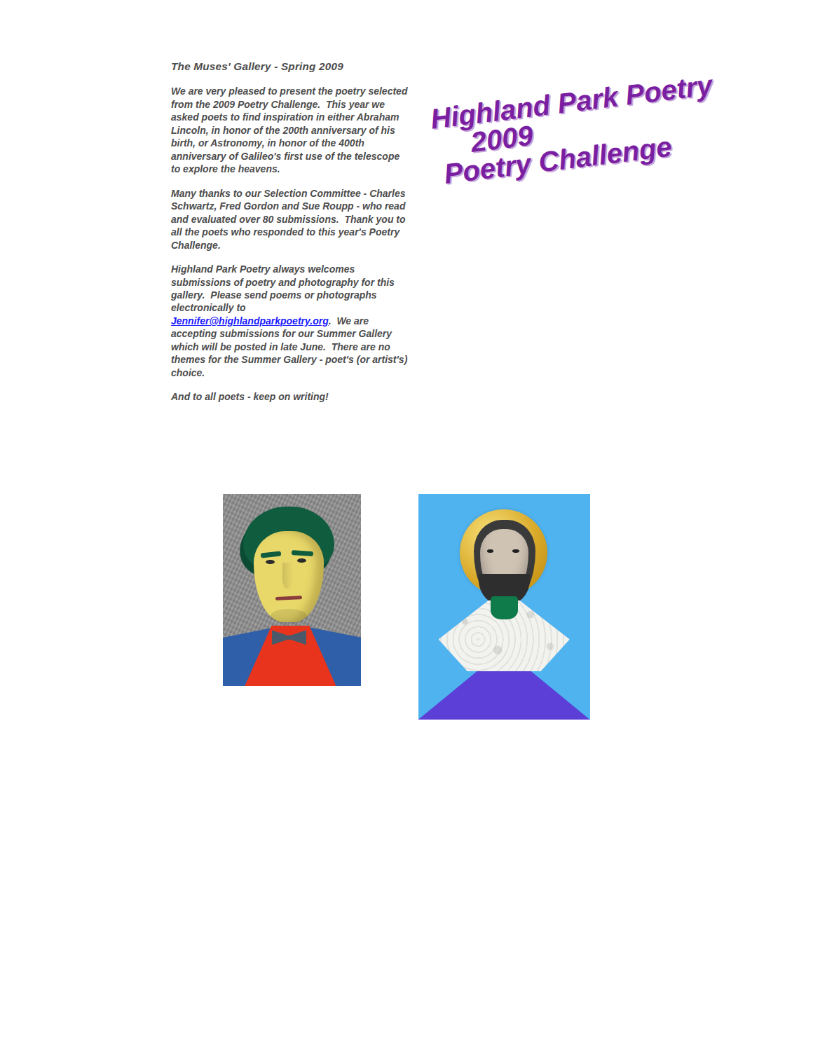The Muses' Gallery - Spring 2009
We are very pleased to present the poetry selected from the 2009 Poetry Challenge. This year we asked poets to find inspiration in either Abraham Lincoln, in honor of the 200th anniversary of his birth, or Astronomy, in honor of the 400th anniversary of Galileo's first use of the telescope to explore the heavens.
Many thanks to our Selection Committee - Charles Schwartz, Fred Gordon and Sue Roupp - who read and evaluated over 80 submissions. Thank you to all the poets who responded to this year's Poetry Challenge.
Highland Park Poetry always welcomes submissions of poetry and photography for this gallery. Please send poems or photographs electronically to Jennifer@highlandparkpoetry.org. We are accepting submissions for our Summer Gallery which will be posted in late June. There are no themes for the Summer Gallery - poet's (or artist's) choice.
And to all poets - keep on writing!
Highland Park Poetry 2009 Poetry Challenge